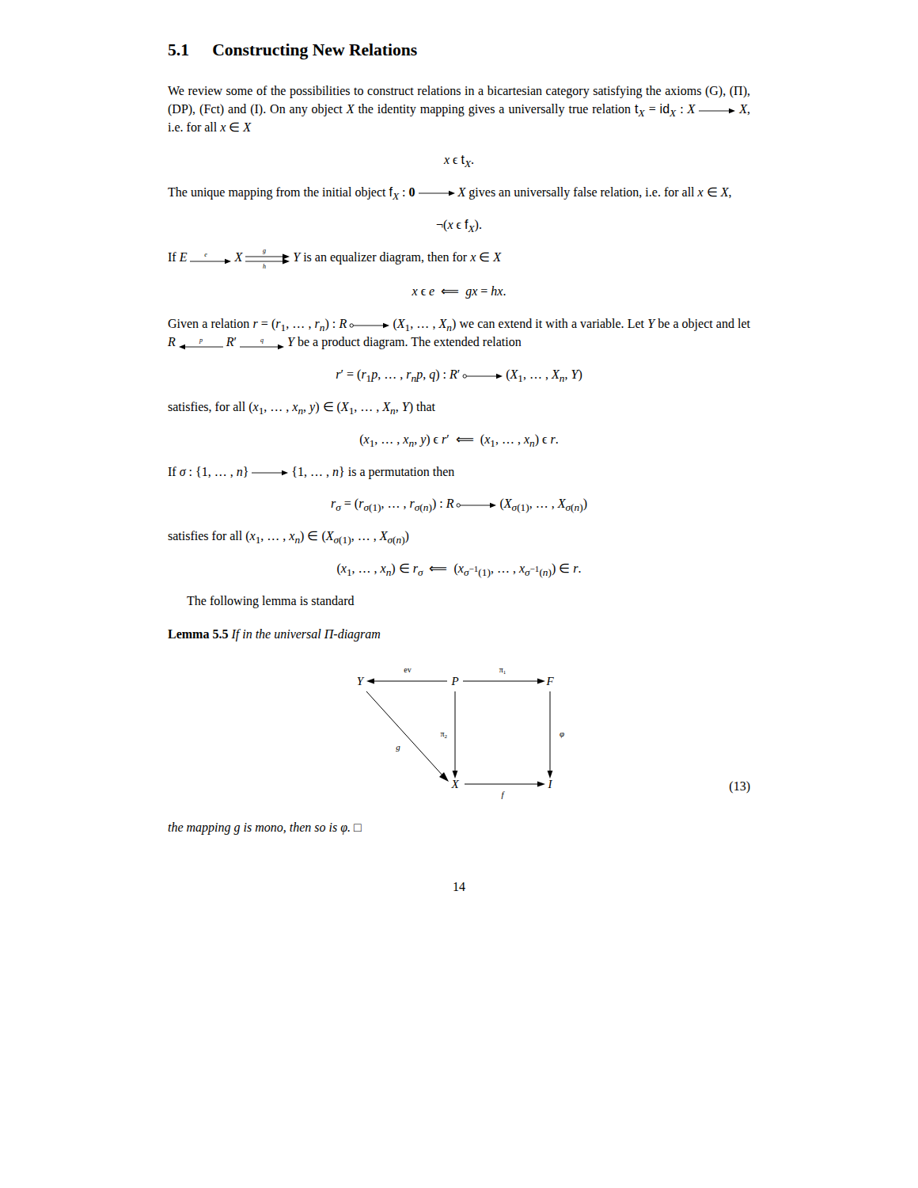5.1 Constructing New Relations
We review some of the possibilities to construct relations in a bicartesian category satisfying the axioms (G), (Π), (DP), (Fct) and (I). On any object X the identity mapping gives a universally true relation tX = idX : X X, i.e. for all x ∈ X
x ϵ tX.
The unique mapping from the initial object fX : 0 X gives an universally false relation, i.e. for all x ∈ X,
¬(x ϵ fX).
If E e X g h Y is an equalizer diagram, then for x ∈ X
x ϵ e ⟸ gx = hx.
Given a relation r = (r1, … , rn) : R (X1, … , Xn) we can extend it with a variable. Let Y be a object and let R p R′ q Y be a product diagram. The extended relation
r′ = (r1p, … , rnp, q) : R′ (X1, … , Xn, Y)
satisfies, for all (x1, … , xn, y) ∈ (X1, … , Xn, Y) that
(x1, … , xn, y) ϵ r′ ⟸ (x1, … , xn) ϵ r.
If σ : {1, … , n} {1, … , n} is a permutation then
rσ = (rσ(1), … , rσ(n)) : R (Xσ(1), … , Xσ(n))
satisfies for all (x1, … , xn) ∈ (Xσ(1), … , Xσ(n))
(x1, … , xn) ∈ rσ ⟸ (xσ−1(1), … , xσ−1(n)) ∈ r.
The following lemma is standard
Lemma 5.5 If in the universal Π-diagram
Y P F X I ev π1 π2 φ f g (13)
the mapping g is mono, then so is φ. □
14